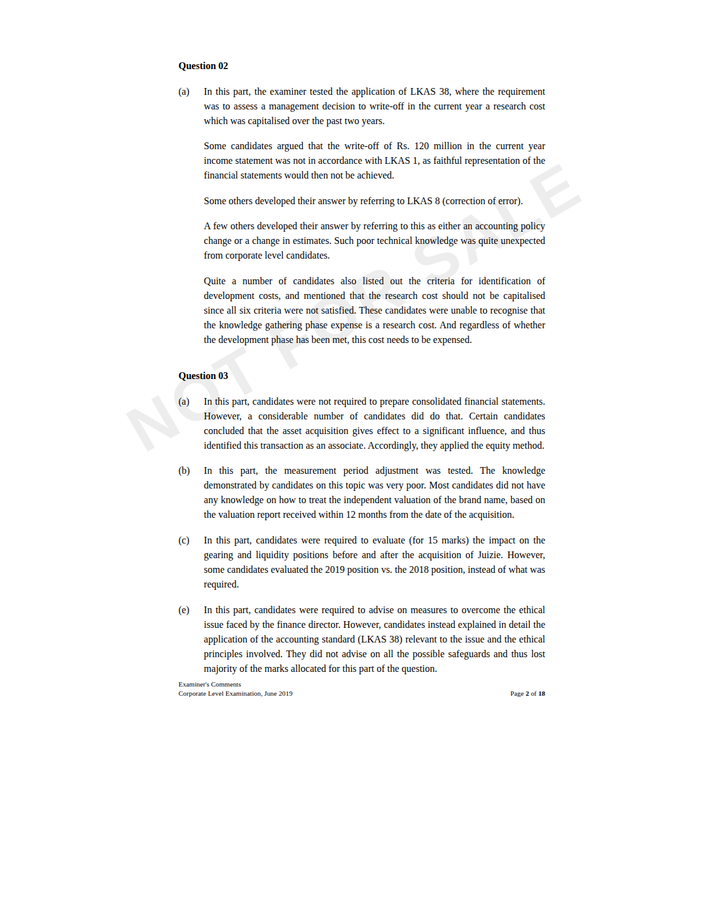NOT FOR SALE
Question 02
(a)
In this part, the examiner tested the application of LKAS 38, where the requirement was to assess a management decision to write-off in the current year a research cost which was capitalised over the past two years.
Some candidates argued that the write-off of Rs. 120 million in the current year income statement was not in accordance with LKAS 1, as faithful representation of the financial statements would then not be achieved.
Some others developed their answer by referring to LKAS 8 (correction of error).
A few others developed their answer by referring to this as either an accounting policy change or a change in estimates. Such poor technical knowledge was quite unexpected from corporate level candidates.
Quite a number of candidates also listed out the criteria for identification of development costs, and mentioned that the research cost should not be capitalised since all six criteria were not satisfied. These candidates were unable to recognise that the knowledge gathering phase expense is a research cost. And regardless of whether the development phase has been met, this cost needs to be expensed.
Question 03
(a)
In this part, candidates were not required to prepare consolidated financial statements. However, a considerable number of candidates did do that. Certain candidates concluded that the asset acquisition gives effect to a significant influence, and thus identified this transaction as an associate. Accordingly, they applied the equity method.
(b)
In this part, the measurement period adjustment was tested. The knowledge demonstrated by candidates on this topic was very poor. Most candidates did not have any knowledge on how to treat the independent valuation of the brand name, based on the valuation report received within 12 months from the date of the acquisition.
(c)
In this part, candidates were required to evaluate (for 15 marks) the impact on the gearing and liquidity positions before and after the acquisition of Juizie. However, some candidates evaluated the 2019 position vs. the 2018 position, instead of what was required.
(e)
In this part, candidates were required to advise on measures to overcome the ethical issue faced by the finance director. However, candidates instead explained in detail the application of the accounting standard (LKAS 38) relevant to the issue and the ethical principles involved. They did not advise on all the possible safeguards and thus lost majority of the marks allocated for this part of the question.
Examiner's Comments
Corporate Level Examination, June 2019
Page 2 of 18